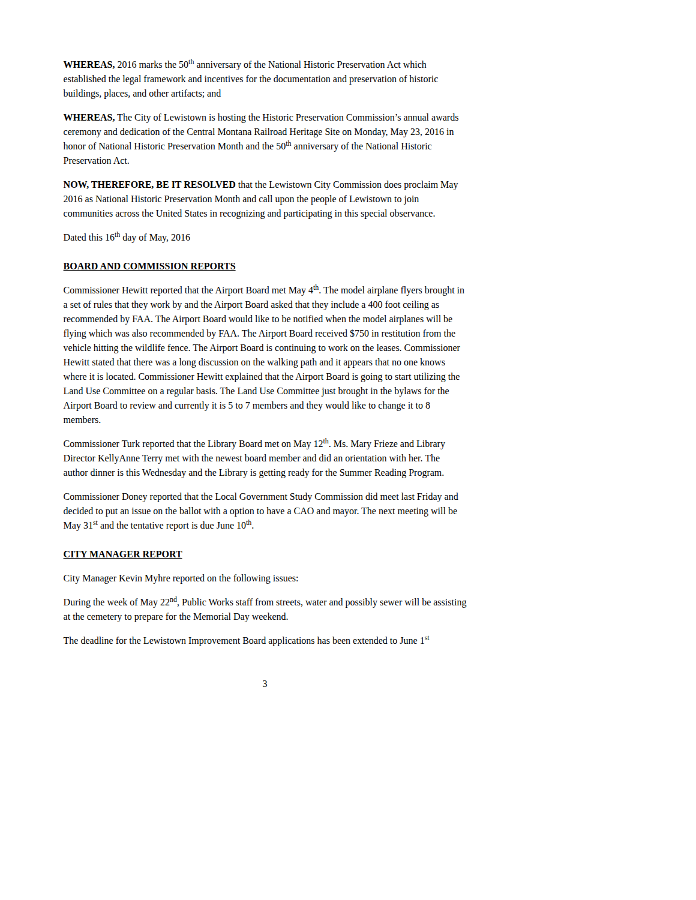WHEREAS, 2016 marks the 50th anniversary of the National Historic Preservation Act which established the legal framework and incentives for the documentation and preservation of historic buildings, places, and other artifacts; and
WHEREAS, The City of Lewistown is hosting the Historic Preservation Commission’s annual awards ceremony and dedication of the Central Montana Railroad Heritage Site on Monday, May 23, 2016 in honor of National Historic Preservation Month and the 50th anniversary of the National Historic Preservation Act.
NOW, THEREFORE, BE IT RESOLVED that the Lewistown City Commission does proclaim May 2016 as National Historic Preservation Month and call upon the people of Lewistown to join communities across the United States in recognizing and participating in this special observance.
Dated this 16th day of May, 2016
BOARD AND COMMISSION REPORTS
Commissioner Hewitt reported that the Airport Board met May 4th. The model airplane flyers brought in a set of rules that they work by and the Airport Board asked that they include a 400 foot ceiling as recommended by FAA. The Airport Board would like to be notified when the model airplanes will be flying which was also recommended by FAA. The Airport Board received $750 in restitution from the vehicle hitting the wildlife fence. The Airport Board is continuing to work on the leases. Commissioner Hewitt stated that there was a long discussion on the walking path and it appears that no one knows where it is located. Commissioner Hewitt explained that the Airport Board is going to start utilizing the Land Use Committee on a regular basis. The Land Use Committee just brought in the bylaws for the Airport Board to review and currently it is 5 to 7 members and they would like to change it to 8 members.
Commissioner Turk reported that the Library Board met on May 12th. Ms. Mary Frieze and Library Director KellyAnne Terry met with the newest board member and did an orientation with her. The author dinner is this Wednesday and the Library is getting ready for the Summer Reading Program.
Commissioner Doney reported that the Local Government Study Commission did meet last Friday and decided to put an issue on the ballot with a option to have a CAO and mayor. The next meeting will be May 31st and the tentative report is due June 10th.
CITY MANAGER REPORT
City Manager Kevin Myhre reported on the following issues:
During the week of May 22nd, Public Works staff from streets, water and possibly sewer will be assisting at the cemetery to prepare for the Memorial Day weekend.
The deadline for the Lewistown Improvement Board applications has been extended to June 1st
3